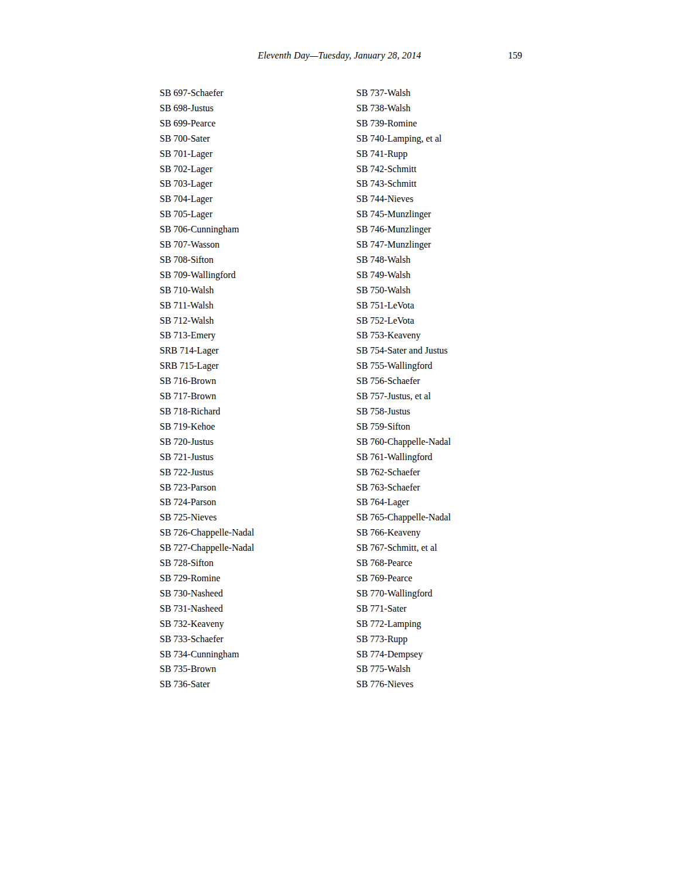Eleventh Day—Tuesday, January 28, 2014 159
SB 697-Schaefer
SB 698-Justus
SB 699-Pearce
SB 700-Sater
SB 701-Lager
SB 702-Lager
SB 703-Lager
SB 704-Lager
SB 705-Lager
SB 706-Cunningham
SB 707-Wasson
SB 708-Sifton
SB 709-Wallingford
SB 710-Walsh
SB 711-Walsh
SB 712-Walsh
SB 713-Emery
SRB 714-Lager
SRB 715-Lager
SB 716-Brown
SB 717-Brown
SB 718-Richard
SB 719-Kehoe
SB 720-Justus
SB 721-Justus
SB 722-Justus
SB 723-Parson
SB 724-Parson
SB 725-Nieves
SB 726-Chappelle-Nadal
SB 727-Chappelle-Nadal
SB 728-Sifton
SB 729-Romine
SB 730-Nasheed
SB 731-Nasheed
SB 732-Keaveny
SB 733-Schaefer
SB 734-Cunningham
SB 735-Brown
SB 736-Sater
SB 737-Walsh
SB 738-Walsh
SB 739-Romine
SB 740-Lamping, et al
SB 741-Rupp
SB 742-Schmitt
SB 743-Schmitt
SB 744-Nieves
SB 745-Munzlinger
SB 746-Munzlinger
SB 747-Munzlinger
SB 748-Walsh
SB 749-Walsh
SB 750-Walsh
SB 751-LeVota
SB 752-LeVota
SB 753-Keaveny
SB 754-Sater and Justus
SB 755-Wallingford
SB 756-Schaefer
SB 757-Justus, et al
SB 758-Justus
SB 759-Sifton
SB 760-Chappelle-Nadal
SB 761-Wallingford
SB 762-Schaefer
SB 763-Schaefer
SB 764-Lager
SB 765-Chappelle-Nadal
SB 766-Keaveny
SB 767-Schmitt, et al
SB 768-Pearce
SB 769-Pearce
SB 770-Wallingford
SB 771-Sater
SB 772-Lamping
SB 773-Rupp
SB 774-Dempsey
SB 775-Walsh
SB 776-Nieves